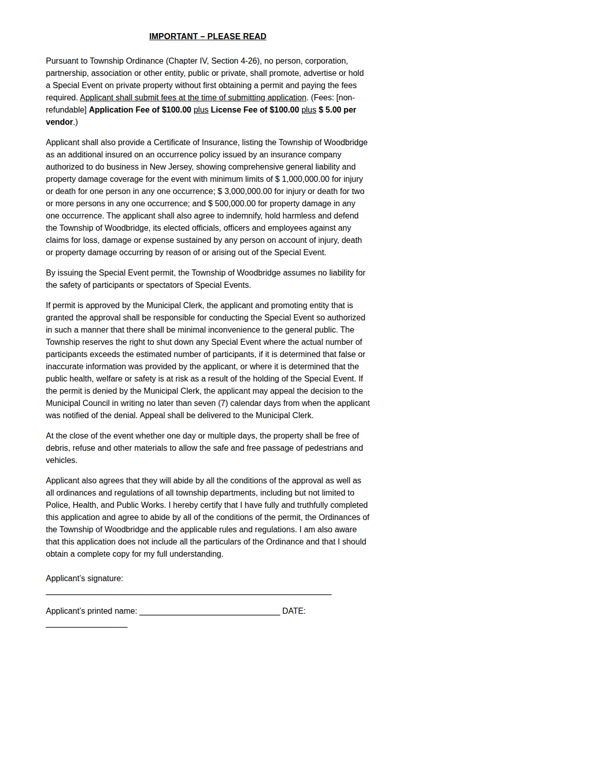IMPORTANT – PLEASE READ
Pursuant to Township Ordinance (Chapter IV, Section 4-26), no person, corporation, partnership, association or other entity, public or private, shall promote, advertise or hold a Special Event on private property without first obtaining a permit and paying the fees required. Applicant shall submit fees at the time of submitting application. (Fees: [non-refundable] Application Fee of $100.00 plus License Fee of $100.00 plus $ 5.00 per vendor.)
Applicant shall also provide a Certificate of Insurance, listing the Township of Woodbridge as an additional insured on an occurrence policy issued by an insurance company authorized to do business in New Jersey, showing comprehensive general liability and property damage coverage for the event with minimum limits of $ 1,000,000.00 for injury or death for one person in any one occurrence; $ 3,000,000.00 for injury or death for two or more persons in any one occurrence; and $ 500,000.00 for property damage in any one occurrence. The applicant shall also agree to indemnify, hold harmless and defend the Township of Woodbridge, its elected officials, officers and employees against any claims for loss, damage or expense sustained by any person on account of injury, death or property damage occurring by reason of or arising out of the Special Event.
By issuing the Special Event permit, the Township of Woodbridge assumes no liability for the safety of participants or spectators of Special Events.
If permit is approved by the Municipal Clerk, the applicant and promoting entity that is granted the approval shall be responsible for conducting the Special Event so authorized in such a manner that there shall be minimal inconvenience to the general public. The Township reserves the right to shut down any Special Event where the actual number of participants exceeds the estimated number of participants, if it is determined that false or inaccurate information was provided by the applicant, or where it is determined that the public health, welfare or safety is at risk as a result of the holding of the Special Event. If the permit is denied by the Municipal Clerk, the applicant may appeal the decision to the Municipal Council in writing no later than seven (7) calendar days from when the applicant was notified of the denial. Appeal shall be delivered to the Municipal Clerk.
At the close of the event whether one day or multiple days, the property shall be free of debris, refuse and other materials to allow the safe and free passage of pedestrians and vehicles.
Applicant also agrees that they will abide by all the conditions of the approval as well as all ordinances and regulations of all township departments, including but not limited to Police, Health, and Public Works. I hereby certify that I have fully and truthfully completed this application and agree to abide by all of the conditions of the permit, the Ordinances of the Township of Woodbridge and the applicable rules and regulations. I am also aware that this application does not include all the particulars of the Ordinance and that I should obtain a complete copy for my full understanding.
Applicant’s signature: _______________________________________________________________
Applicant’s printed name: _______________________________ DATE: __________________